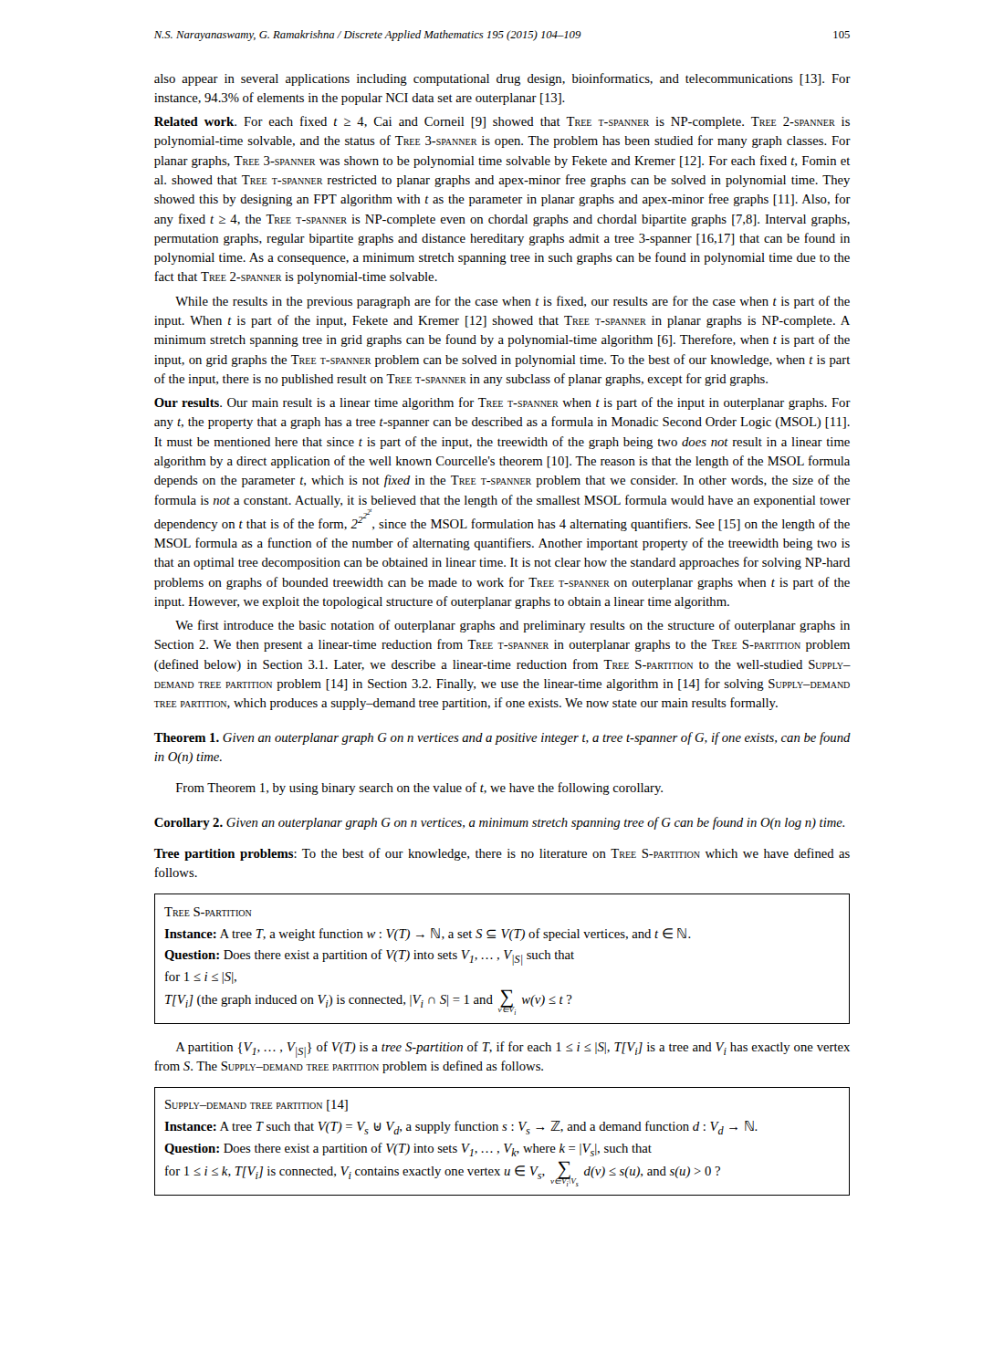N.S. Narayanaswamy, G. Ramakrishna / Discrete Applied Mathematics 195 (2015) 104–109 105
also appear in several applications including computational drug design, bioinformatics, and telecommunications [13]. For instance, 94.3% of elements in the popular NCI data set are outerplanar [13].
Related work. For each fixed t ≥ 4, Cai and Corneil [9] showed that Tree t-spanner is NP-complete. Tree 2-spanner is polynomial-time solvable, and the status of Tree 3-spanner is open. The problem has been studied for many graph classes. For planar graphs, Tree 3-spanner was shown to be polynomial time solvable by Fekete and Kremer [12]. For each fixed t, Fomin et al. showed that Tree t-spanner restricted to planar graphs and apex-minor free graphs can be solved in polynomial time. They showed this by designing an FPT algorithm with t as the parameter in planar graphs and apex-minor free graphs [11]. Also, for any fixed t ≥ 4, the Tree t-spanner is NP-complete even on chordal graphs and chordal bipartite graphs [7,8]. Interval graphs, permutation graphs, regular bipartite graphs and distance hereditary graphs admit a tree 3-spanner [16,17] that can be found in polynomial time. As a consequence, a minimum stretch spanning tree in such graphs can be found in polynomial time due to the fact that Tree 2-spanner is polynomial-time solvable.
While the results in the previous paragraph are for the case when t is fixed, our results are for the case when t is part of the input. When t is part of the input, Fekete and Kremer [12] showed that Tree t-spanner in planar graphs is NP-complete. A minimum stretch spanning tree in grid graphs can be found by a polynomial-time algorithm [6]. Therefore, when t is part of the input, on grid graphs the Tree t-spanner problem can be solved in polynomial time. To the best of our knowledge, when t is part of the input, there is no published result on Tree t-spanner in any subclass of planar graphs, except for grid graphs.
Our results. Our main result is a linear time algorithm for Tree t-spanner when t is part of the input in outerplanar graphs. For any t, the property that a graph has a tree t-spanner can be described as a formula in Monadic Second Order Logic (MSOL) [11]. It must be mentioned here that since t is part of the input, the treewidth of the graph being two does not result in a linear time algorithm by a direct application of the well known Courcelle's theorem [10]. The reason is that the length of the MSOL formula depends on the parameter t, which is not fixed in the Tree t-spanner problem that we consider. In other words, the size of the formula is not a constant. Actually, it is believed that the length of the smallest MSOL formula would have an exponential tower dependency on t that is of the form, 2222t, since the MSOL formulation has 4 alternating quantifiers. See [15] on the length of the MSOL formula as a function of the number of alternating quantifiers. Another important property of the treewidth being two is that an optimal tree decomposition can be obtained in linear time. It is not clear how the standard approaches for solving NP-hard problems on graphs of bounded treewidth can be made to work for Tree t-spanner on outerplanar graphs when t is part of the input. However, we exploit the topological structure of outerplanar graphs to obtain a linear time algorithm.
We first introduce the basic notation of outerplanar graphs and preliminary results on the structure of outerplanar graphs in Section 2. We then present a linear-time reduction from Tree t-spanner in outerplanar graphs to the Tree S-partition problem (defined below) in Section 3.1. Later, we describe a linear-time reduction from Tree S-partition to the well-studied Supply–demand tree partition problem [14] in Section 3.2. Finally, we use the linear-time algorithm in [14] for solving Supply–demand tree partition, which produces a supply–demand tree partition, if one exists. We now state our main results formally.
Theorem 1. Given an outerplanar graph G on n vertices and a positive integer t, a tree t-spanner of G, if one exists, can be found in O(n) time.
From Theorem 1, by using binary search on the value of t, we have the following corollary.
Corollary 2. Given an outerplanar graph G on n vertices, a minimum stretch spanning tree of G can be found in O(n log n) time.
Tree partition problems: To the best of our knowledge, there is no literature on Tree S-partition which we have defined as follows.
Tree S-partition
Instance: A tree T, a weight function w : V(T) → ℕ, a set S ⊆ V(T) of special vertices, and t ∈ ℕ.
Question: Does there exist a partition of V(T) into sets V1, … , V|S| such that
for 1 ≤ i ≤ |S|,
T[Vi] (the graph induced on Vi) is connected, |Vi ∩ S| = 1 and ∑v∈Vi w(v) ≤ t ?
A partition {V1, … , V|S|} of V(T) is a tree S-partition of T, if for each 1 ≤ i ≤ |S|, T[Vi] is a tree and Vi has exactly one vertex from S. The Supply–demand tree partition problem is defined as follows.
Supply–demand tree partition [14]
Instance: A tree T such that V(T) = Vs ⊎ Vd, a supply function s : Vs → ℤ, and a demand function d : Vd → ℕ.
Question: Does there exist a partition of V(T) into sets V1, … , Vk, where k = |Vs|, such that
for 1 ≤ i ≤ k, T[Vi] is connected, Vi contains exactly one vertex u ∈ Vs, ∑v∈Vi\Vs d(v) ≤ s(u), and s(u) > 0 ?